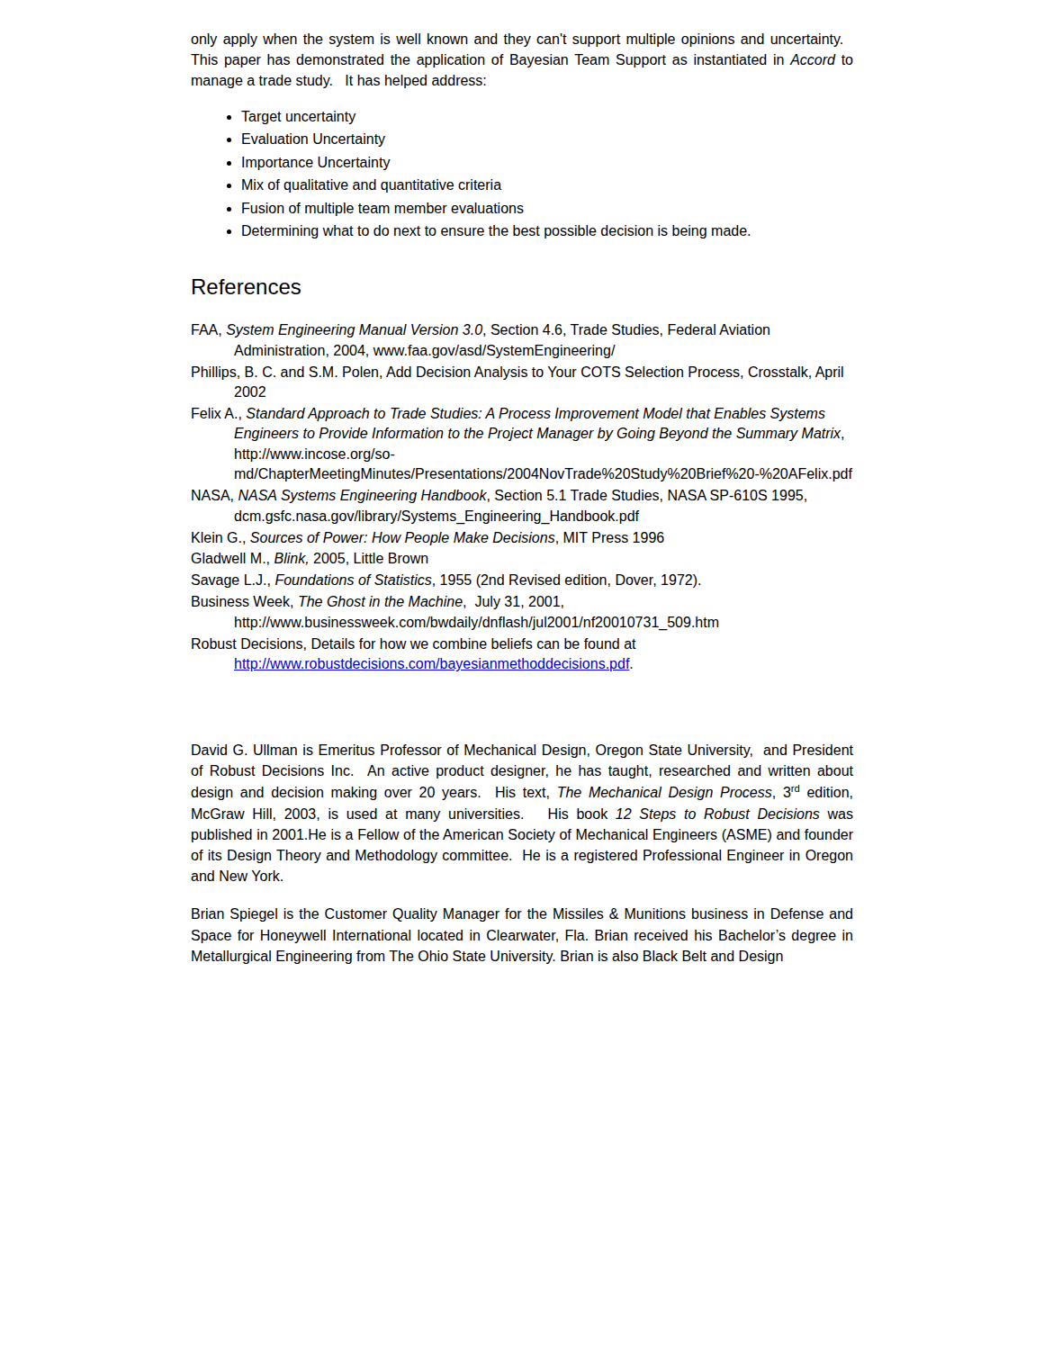only apply when the system is well known and they can't support multiple opinions and uncertainty. This paper has demonstrated the application of Bayesian Team Support as instantiated in Accord to manage a trade study. It has helped address:
Target uncertainty
Evaluation Uncertainty
Importance Uncertainty
Mix of qualitative and quantitative criteria
Fusion of multiple team member evaluations
Determining what to do next to ensure the best possible decision is being made.
References
FAA, System Engineering Manual Version 3.0, Section 4.6, Trade Studies, Federal Aviation Administration, 2004, www.faa.gov/asd/SystemEngineering/
Phillips, B. C. and S.M. Polen, Add Decision Analysis to Your COTS Selection Process, Crosstalk, April 2002
Felix A., Standard Approach to Trade Studies: A Process Improvement Model that Enables Systems Engineers to Provide Information to the Project Manager by Going Beyond the Summary Matrix, http://www.incose.org/so-md/ChapterMeetingMinutes/Presentations/2004NovTrade%20Study%20Brief%20-%20AFelix.pdf
NASA, NASA Systems Engineering Handbook, Section 5.1 Trade Studies, NASA SP-610S 1995, dcm.gsfc.nasa.gov/library/Systems_Engineering_Handbook.pdf
Klein G., Sources of Power: How People Make Decisions, MIT Press 1996
Gladwell M., Blink, 2005, Little Brown
Savage L.J., Foundations of Statistics, 1955 (2nd Revised edition, Dover, 1972).
Business Week, The Ghost in the Machine, July 31, 2001, http://www.businessweek.com/bwdaily/dnflash/jul2001/nf20010731_509.htm
Robust Decisions, Details for how we combine beliefs can be found at http://www.robustdecisions.com/bayesianmethoddecisions.pdf.
David G. Ullman is Emeritus Professor of Mechanical Design, Oregon State University, and President of Robust Decisions Inc. An active product designer, he has taught, researched and written about design and decision making over 20 years. His text, The Mechanical Design Process, 3rd edition, McGraw Hill, 2003, is used at many universities. His book 12 Steps to Robust Decisions was published in 2001.He is a Fellow of the American Society of Mechanical Engineers (ASME) and founder of its Design Theory and Methodology committee. He is a registered Professional Engineer in Oregon and New York.
Brian Spiegel is the Customer Quality Manager for the Missiles & Munitions business in Defense and Space for Honeywell International located in Clearwater, Fla. Brian received his Bachelor’s degree in Metallurgical Engineering from The Ohio State University. Brian is also Black Belt and Design